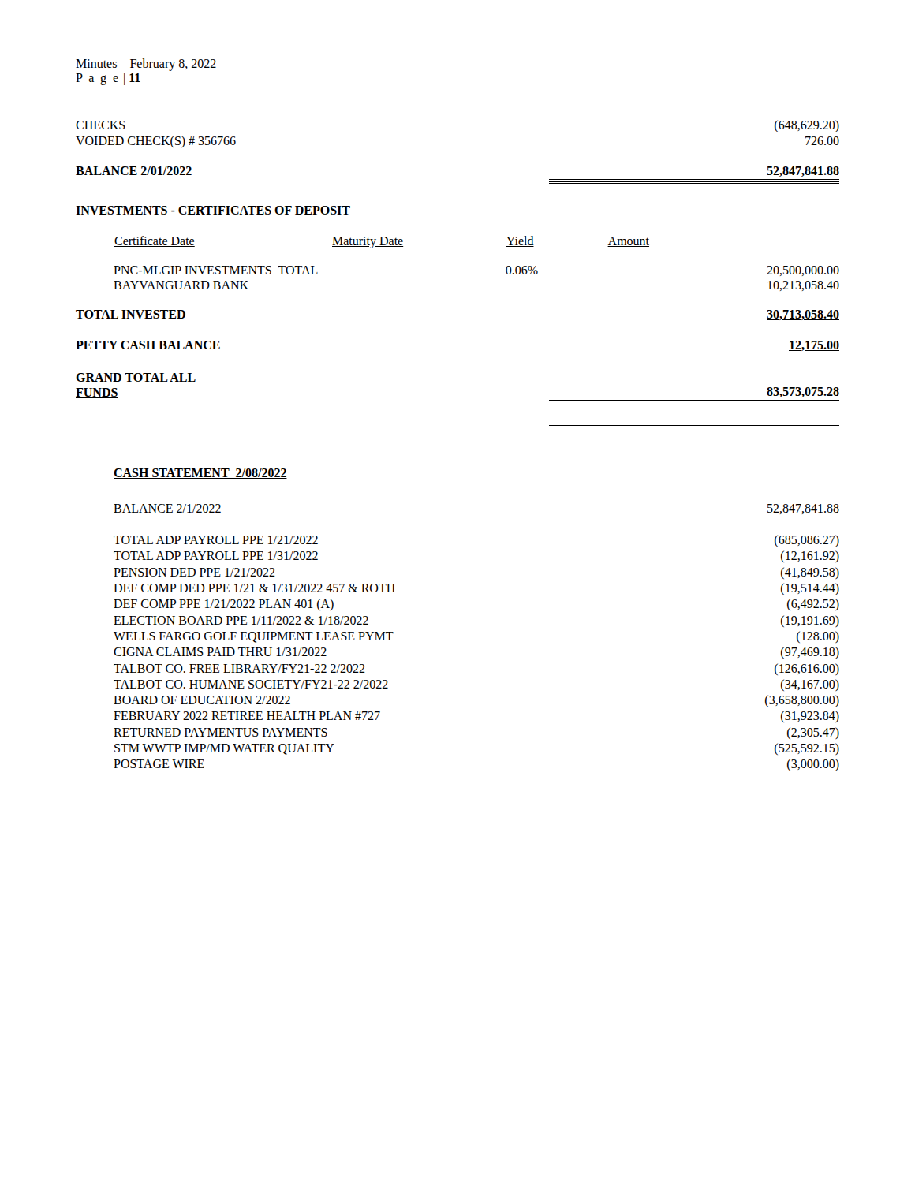Minutes – February 8, 2022
P a g e | 11
| CHECKS | (648,629.20) |
| VOIDED CHECK(S) # 356766 | 726.00 |
| BALANCE 2/01/2022 | 52,847,841.88 |
INVESTMENTS - CERTIFICATES OF DEPOSIT
| Certificate Date | Maturity Date | Yield | Amount |
| --- | --- | --- | --- |
| PNC-MLGIP INVESTMENTS TOTAL | | 0.06% | 20,500,000.00 |
| BAYVANGUARD BANK | | | 10,213,058.40 |
| TOTAL INVESTED | 30,713,058.40 |
| PETTY CASH BALANCE | 12,175.00 |
| GRAND TOTAL ALL FUNDS | 83,573,075.28 |
CASH STATEMENT 2/08/2022
| BALANCE 2/1/2022 | 52,847,841.88 |
| TOTAL ADP PAYROLL PPE 1/21/2022 | (685,086.27) |
| TOTAL ADP PAYROLL PPE 1/31/2022 | (12,161.92) |
| PENSION DED PPE 1/21/2022 | (41,849.58) |
| DEF COMP DED PPE 1/21 & 1/31/2022 457 & ROTH | (19,514.44) |
| DEF COMP PPE 1/21/2022 PLAN 401 (A) | (6,492.52) |
| ELECTION BOARD PPE 1/11/2022 & 1/18/2022 | (19,191.69) |
| WELLS FARGO GOLF EQUIPMENT LEASE PYMT | (128.00) |
| CIGNA CLAIMS PAID THRU 1/31/2022 | (97,469.18) |
| TALBOT CO. FREE LIBRARY/FY21-22 2/2022 | (126,616.00) |
| TALBOT CO. HUMANE SOCIETY/FY21-22 2/2022 | (34,167.00) |
| BOARD OF EDUCATION 2/2022 | (3,658,800.00) |
| FEBRUARY 2022 RETIREE HEALTH PLAN #727 | (31,923.84) |
| RETURNED PAYMENTUS PAYMENTS | (2,305.47) |
| STM WWTP IMP/MD WATER QUALITY | (525,592.15) |
| POSTAGE WIRE | (3,000.00) |